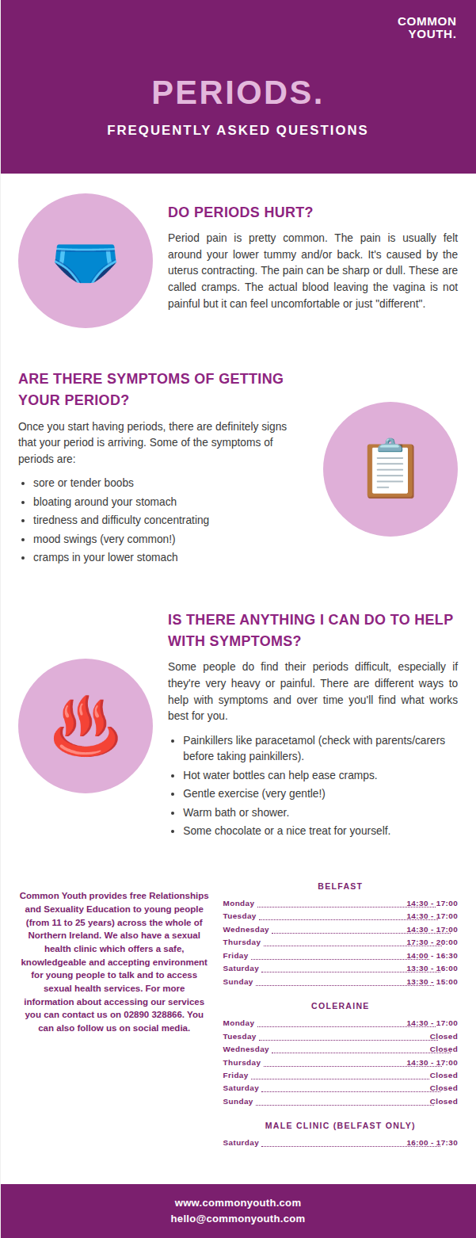Common Youth.
Periods.
Frequently Asked Questions
🩲
Do periods hurt?
Period pain is pretty common. The pain is usually felt around your lower tummy and/or back. It's caused by the uterus contracting. The pain can be sharp or dull. These are called cramps. The actual blood leaving the vagina is not painful but it can feel uncomfortable or just "different".
📋
Are there symptoms of getting your period?
Once you start having periods, there are definitely signs that your period is arriving. Some of the symptoms of periods are:
sore or tender boobs
bloating around your stomach
tiredness and difficulty concentrating
mood swings (very common!)
cramps in your lower stomach
♨️
Is there anything I can do to help with symptoms?
Some people do find their periods difficult, especially if they're very heavy or painful. There are different ways to help with symptoms and over time you'll find what works best for you.
Painkillers like paracetamol (check with parents/carers before taking painkillers).
Hot water bottles can help ease cramps.
Gentle exercise (very gentle!)
Warm bath or shower.
Some chocolate or a nice treat for yourself.
Common Youth provides free Relationships and Sexuality Education to young people (from 11 to 25 years) across the whole of Northern Ireland. We also have a sexual health clinic which offers a safe, knowledgeable and accepting environment for young people to talk and to access sexual health services. For more information about accessing our services you can contact us on 02890 328866. You can also follow us on social media.
Belfast
| Monday | 14:30 - 17:00 |
| Tuesday | 14:30 - 17:00 |
| Wednesday | 14:30 - 17:00 |
| Thursday | 17:30 - 20:00 |
| Friday | 14:00 - 16:30 |
| Saturday | 13:30 - 16:00 |
| Sunday | 13:30 - 15:00 |
Coleraine
| Monday | 14:30 - 17:00 |
| Tuesday | Closed |
| Wednesday | Closed |
| Thursday | 14:30 - 17:00 |
| Friday | Closed |
| Saturday | Closed |
| Sunday | Closed |
Male Clinic (Belfast only)
| Saturday | 16:00 - 17:30 |
www.commonyouth.com hello@commonyouth.com